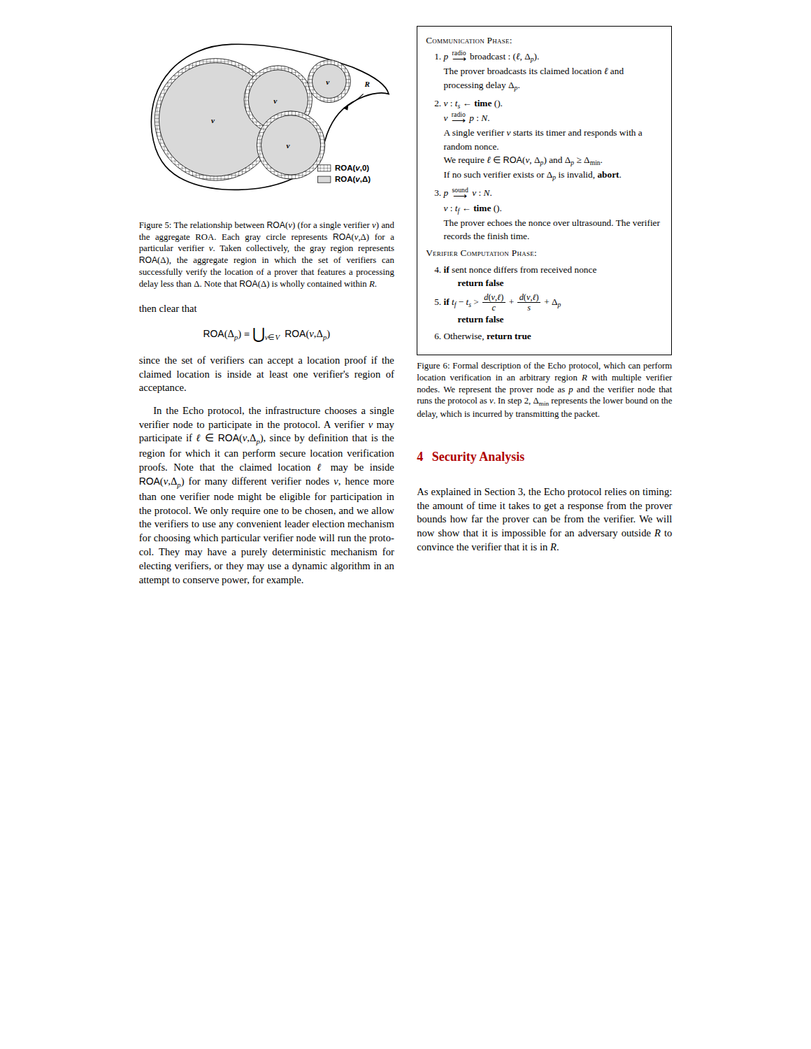v v v v R ROA(v,0) ROA(v,Δ)
Figure 5: The relationship between ROA(v) (for a single verifier v) and the aggregate ROA. Each gray circle represents ROA(v,Δ) for a particular verifier v. Taken collectively, the gray region represents ROA(Δ), the aggregate region in which the set of verifiers can successfully verify the location of a prover that features a processing delay less than Δ. Note that ROA(Δ) is wholly contained within R.
then clear that
ROA(Δp) ≡ ⋃v∈V ROA(v,Δp)
since the set of verifiers can accept a location proof if the claimed location is inside at least one verifier's region of acceptance.
In the Echo protocol, the infrastructure chooses a single verifier node to participate in the protocol. A verifier v may participate if ℓ ∈ ROA(v,Δp), since by definition that is the region for which it can perform secure location verification proofs. Note that the claimed location ℓ may be inside ROA(v,Δp) for many different verifier nodes v, hence more than one verifier node might be eligible for participation in the protocol. We only require one to be chosen, and we allow the verifiers to use any convenient leader election mechanism for choosing which particular verifier node will run the protocol. They may have a purely deterministic mechanism for electing verifiers, or they may use a dynamic algorithm in an attempt to conserve power, for example.
Communication Phase:
p radio⟶ broadcast : (ℓ, Δp).
The prover broadcasts its claimed location ℓ and processing delay Δp.
v : ts ← time ().
v radio⟶ p : N.
A single verifier v starts its timer and responds with a random nonce.
We require ℓ ∈ ROA(v, Δp) and Δp ≥ Δmin.
If no such verifier exists or Δp is invalid, abort.
p sound⟶ v : N.
v : tf ← time ().
The prover echoes the nonce over ultrasound. The verifier records the finish time.
Verifier Computation Phase:
if sent nonce differs from received nonce
return false
if tf − ts > d(v,ℓ) c + d(v,ℓ) s + Δp
return false
Otherwise, return true
Figure 6: Formal description of the Echo protocol, which can perform location verification in an arbitrary region R with multiple verifier nodes. We represent the prover node as p and the verifier node that runs the protocol as v. In step 2, Δmin represents the lower bound on the delay, which is incurred by transmitting the packet.
4 Security Analysis
As explained in Section 3, the Echo protocol relies on timing: the amount of time it takes to get a response from the prover bounds how far the prover can be from the verifier. We will now show that it is impossible for an adversary outside R to convince the verifier that it is in R.